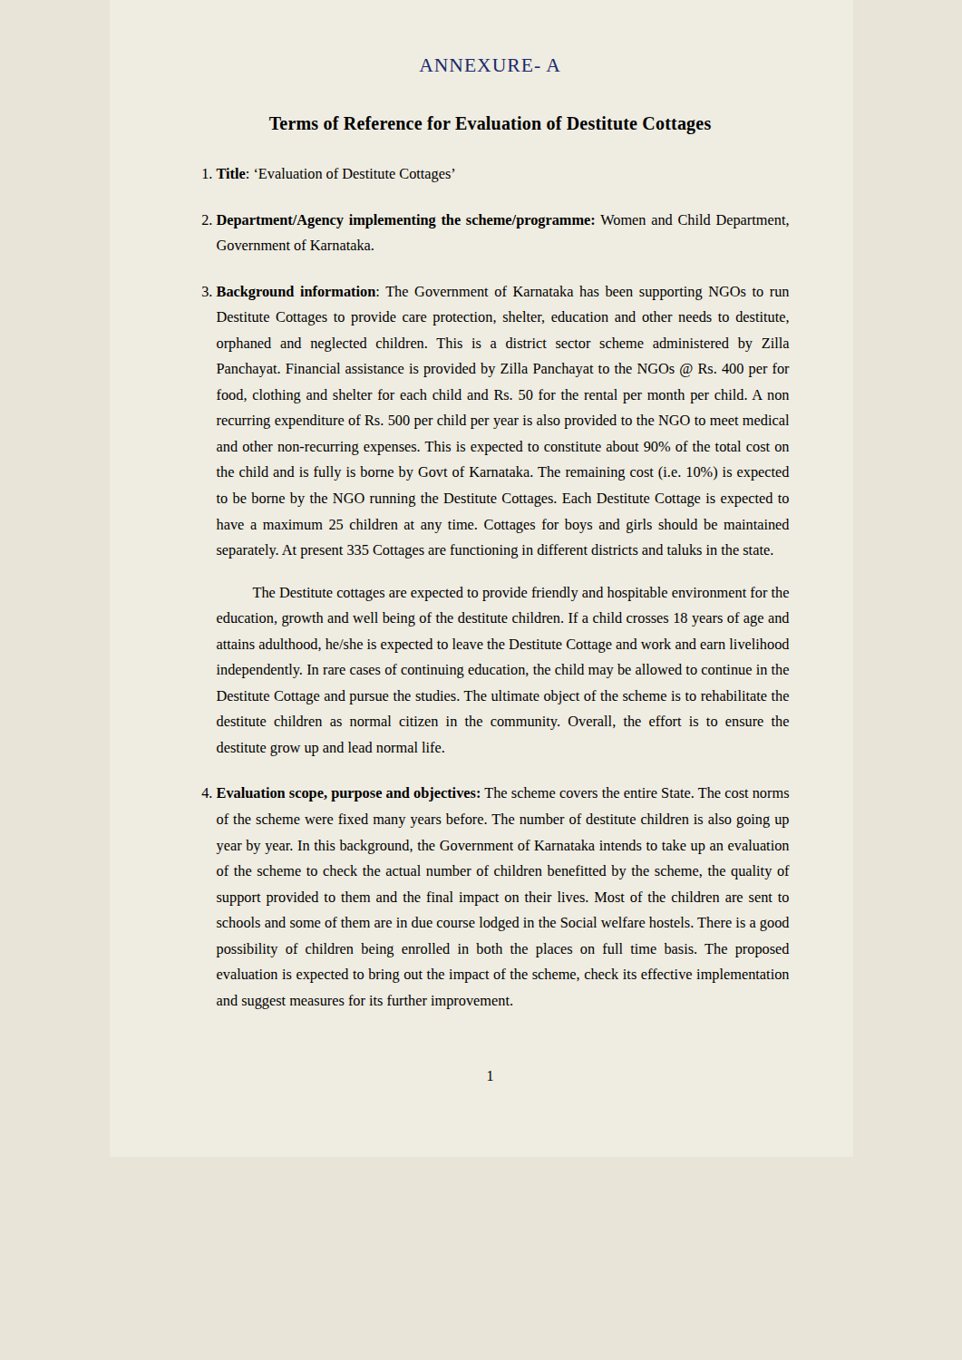ANNEXURE- A
Terms of Reference for Evaluation of Destitute Cottages
Title: ‘Evaluation of Destitute Cottages’
Department/Agency implementing the scheme/programme: Women and Child Department, Government of Karnataka.
Background information: The Government of Karnataka has been supporting NGOs to run Destitute Cottages to provide care protection, shelter, education and other needs to destitute, orphaned and neglected children. This is a district sector scheme administered by Zilla Panchayat. Financial assistance is provided by Zilla Panchayat to the NGOs @ Rs. 400 per for food, clothing and shelter for each child and Rs. 50 for the rental per month per child. A non recurring expenditure of Rs. 500 per child per year is also provided to the NGO to meet medical and other non-recurring expenses. This is expected to constitute about 90% of the total cost on the child and is fully is borne by Govt of Karnataka. The remaining cost (i.e. 10%) is expected to be borne by the NGO running the Destitute Cottages. Each Destitute Cottage is expected to have a maximum 25 children at any time. Cottages for boys and girls should be maintained separately. At present 335 Cottages are functioning in different districts and taluks in the state.
The Destitute cottages are expected to provide friendly and hospitable environment for the education, growth and well being of the destitute children. If a child crosses 18 years of age and attains adulthood, he/she is expected to leave the Destitute Cottage and work and earn livelihood independently. In rare cases of continuing education, the child may be allowed to continue in the Destitute Cottage and pursue the studies. The ultimate object of the scheme is to rehabilitate the destitute children as normal citizen in the community. Overall, the effort is to ensure the destitute grow up and lead normal life.
Evaluation scope, purpose and objectives: The scheme covers the entire State. The cost norms of the scheme were fixed many years before. The number of destitute children is also going up year by year. In this background, the Government of Karnataka intends to take up an evaluation of the scheme to check the actual number of children benefitted by the scheme, the quality of support provided to them and the final impact on their lives. Most of the children are sent to schools and some of them are in due course lodged in the Social welfare hostels. There is a good possibility of children being enrolled in both the places on full time basis. The proposed evaluation is expected to bring out the impact of the scheme, check its effective implementation and suggest measures for its further improvement.
1